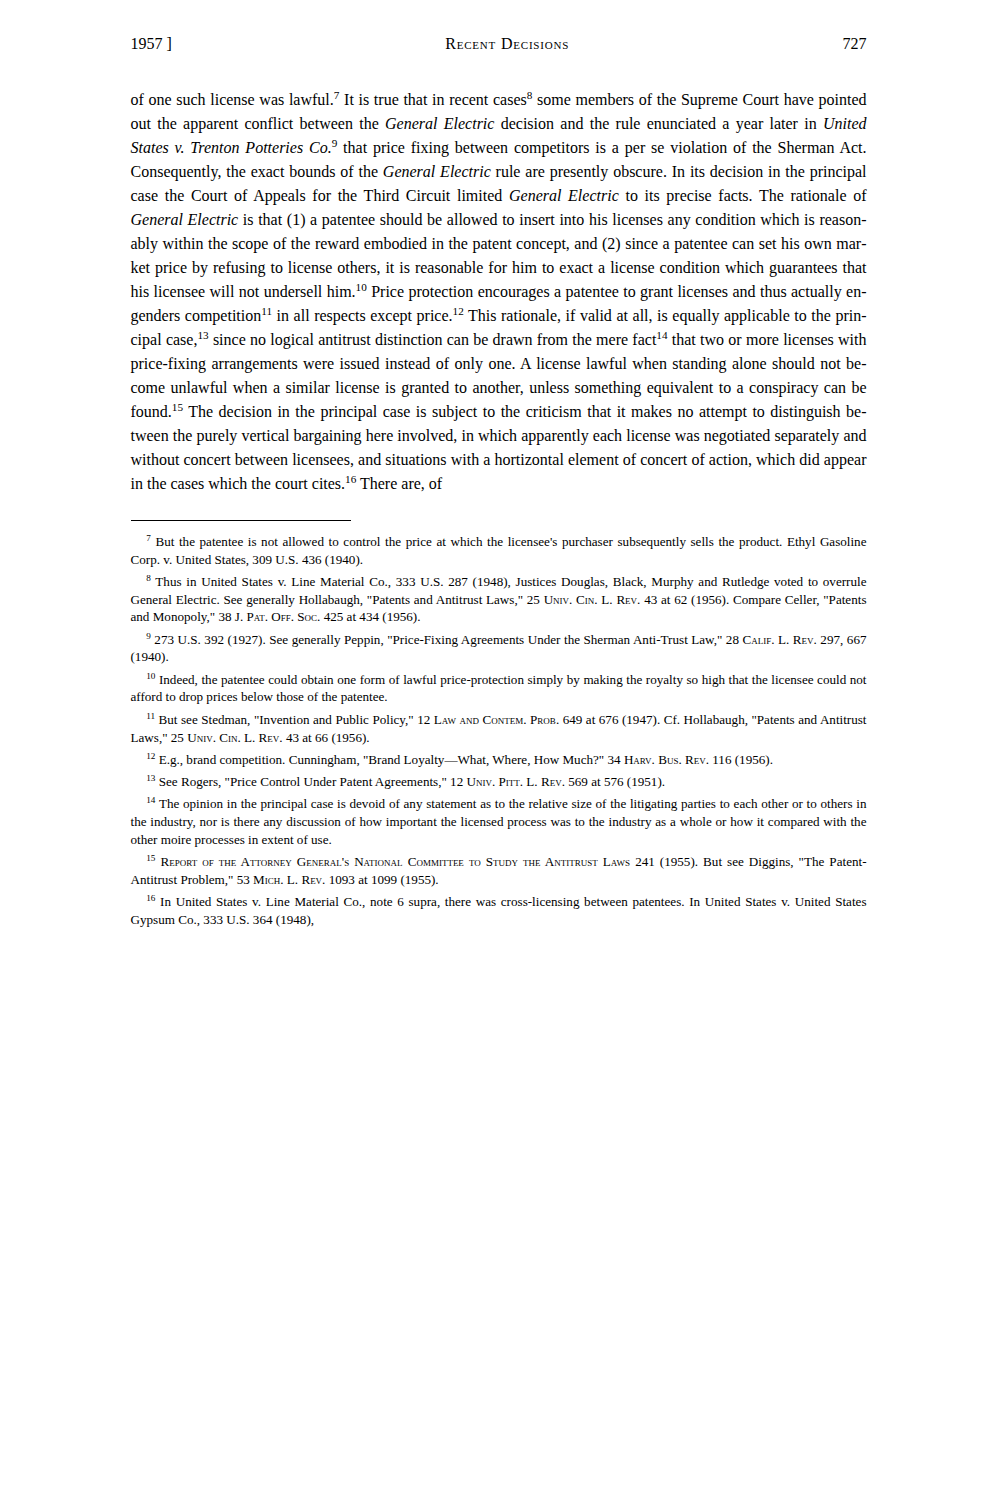1957 ] Recent Decisions 727
of one such license was lawful.7 It is true that in recent cases8 some members of the Supreme Court have pointed out the apparent conflict between the General Electric decision and the rule enunciated a year later in United States v. Trenton Potteries Co.9 that price fixing between competitors is a per se violation of the Sherman Act. Consequently, the exact bounds of the General Electric rule are presently obscure. In its decision in the principal case the Court of Appeals for the Third Circuit limited General Electric to its precise facts. The rationale of General Electric is that (1) a patentee should be allowed to insert into his licenses any condition which is reasonably within the scope of the reward embodied in the patent concept, and (2) since a patentee can set his own market price by refusing to license others, it is reasonable for him to exact a license condition which guarantees that his licensee will not undersell him.10 Price protection encourages a patentee to grant licenses and thus actually engenders competition11 in all respects except price.12 This rationale, if valid at all, is equally applicable to the principal case,13 since no logical antitrust distinction can be drawn from the mere fact14 that two or more licenses with price-fixing arrangements were issued instead of only one. A license lawful when standing alone should not become unlawful when a similar license is granted to another, unless something equivalent to a conspiracy can be found.15 The decision in the principal case is subject to the criticism that it makes no attempt to distinguish between the purely vertical bargaining here involved, in which apparently each license was negotiated separately and without concert between licensees, and situations with a hortizontal element of concert of action, which did appear in the cases which the court cites.16 There are, of
7 But the patentee is not allowed to control the price at which the licensee's purchaser subsequently sells the product. Ethyl Gasoline Corp. v. United States, 309 U.S. 436 (1940).
8 Thus in United States v. Line Material Co., 333 U.S. 287 (1948), Justices Douglas, Black, Murphy and Rutledge voted to overrule General Electric. See generally Hollabaugh, "Patents and Antitrust Laws," 25 Univ. Cin. L. Rev. 43 at 62 (1956). Compare Celler, "Patents and Monopoly," 38 J. Pat. Off. Soc. 425 at 434 (1956).
9 273 U.S. 392 (1927). See generally Peppin, "Price-Fixing Agreements Under the Sherman Anti-Trust Law," 28 Calif. L. Rev. 297, 667 (1940).
10 Indeed, the patentee could obtain one form of lawful price-protection simply by making the royalty so high that the licensee could not afford to drop prices below those of the patentee.
11 But see Stedman, "Invention and Public Policy," 12 Law and Contem. Prob. 649 at 676 (1947). Cf. Hollabaugh, "Patents and Antitrust Laws," 25 Univ. Cin. L. Rev. 43 at 66 (1956).
12 E.g., brand competition. Cunningham, "Brand Loyalty—What, Where, How Much?" 34 Harv. Bus. Rev. 116 (1956).
13 See Rogers, "Price Control Under Patent Agreements," 12 Univ. Pitt. L. Rev. 569 at 576 (1951).
14 The opinion in the principal case is devoid of any statement as to the relative size of the litigating parties to each other or to others in the industry, nor is there any discussion of how important the licensed process was to the industry as a whole or how it compared with the other moire processes in extent of use.
15 Report of the Attorney General's National Committee to Study the Antitrust Laws 241 (1955). But see Diggins, "The Patent-Antitrust Problem," 53 Mich. L. Rev. 1093 at 1099 (1955).
16 In United States v. Line Material Co., note 6 supra, there was cross-licensing between patentees. In United States v. United States Gypsum Co., 333 U.S. 364 (1948),